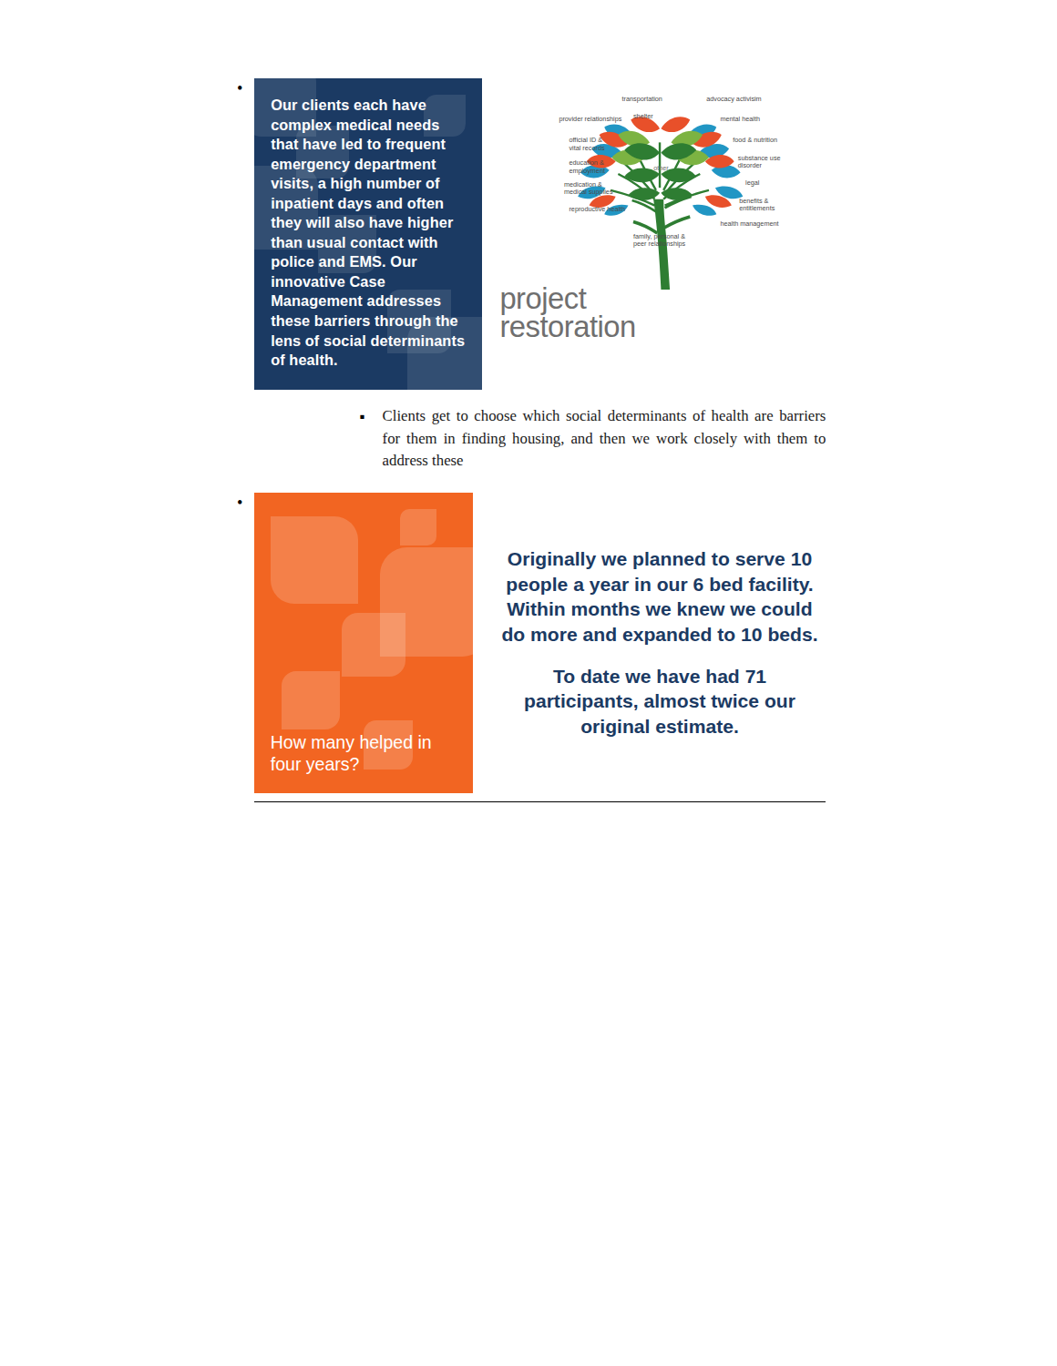Our clients each have complex medical needs that have led to frequent emergency department visits, a high number of inpatient days and often they will also have higher than usual contact with police and EMS. Our innovative Case Management addresses these barriers through the lens of social determinants of health.
transportation advocacy activisim shelter mental health provider relationships food & nutrition official ID & vital records substance use disorder education & employment other legal medication & medical supplies benefits & entitlements reproductive health health management family, personal & peer relationships
project restoration
Clients get to choose which social determinants of health are barriers for them in finding housing, and then we work closely with them to address these
How many helped in
four years?
Originally we planned to serve 10 people a year in our 6 bed facility. Within months we knew we could do more and expanded to 10 beds.
To date we have had 71 participants, almost twice our original estimate.